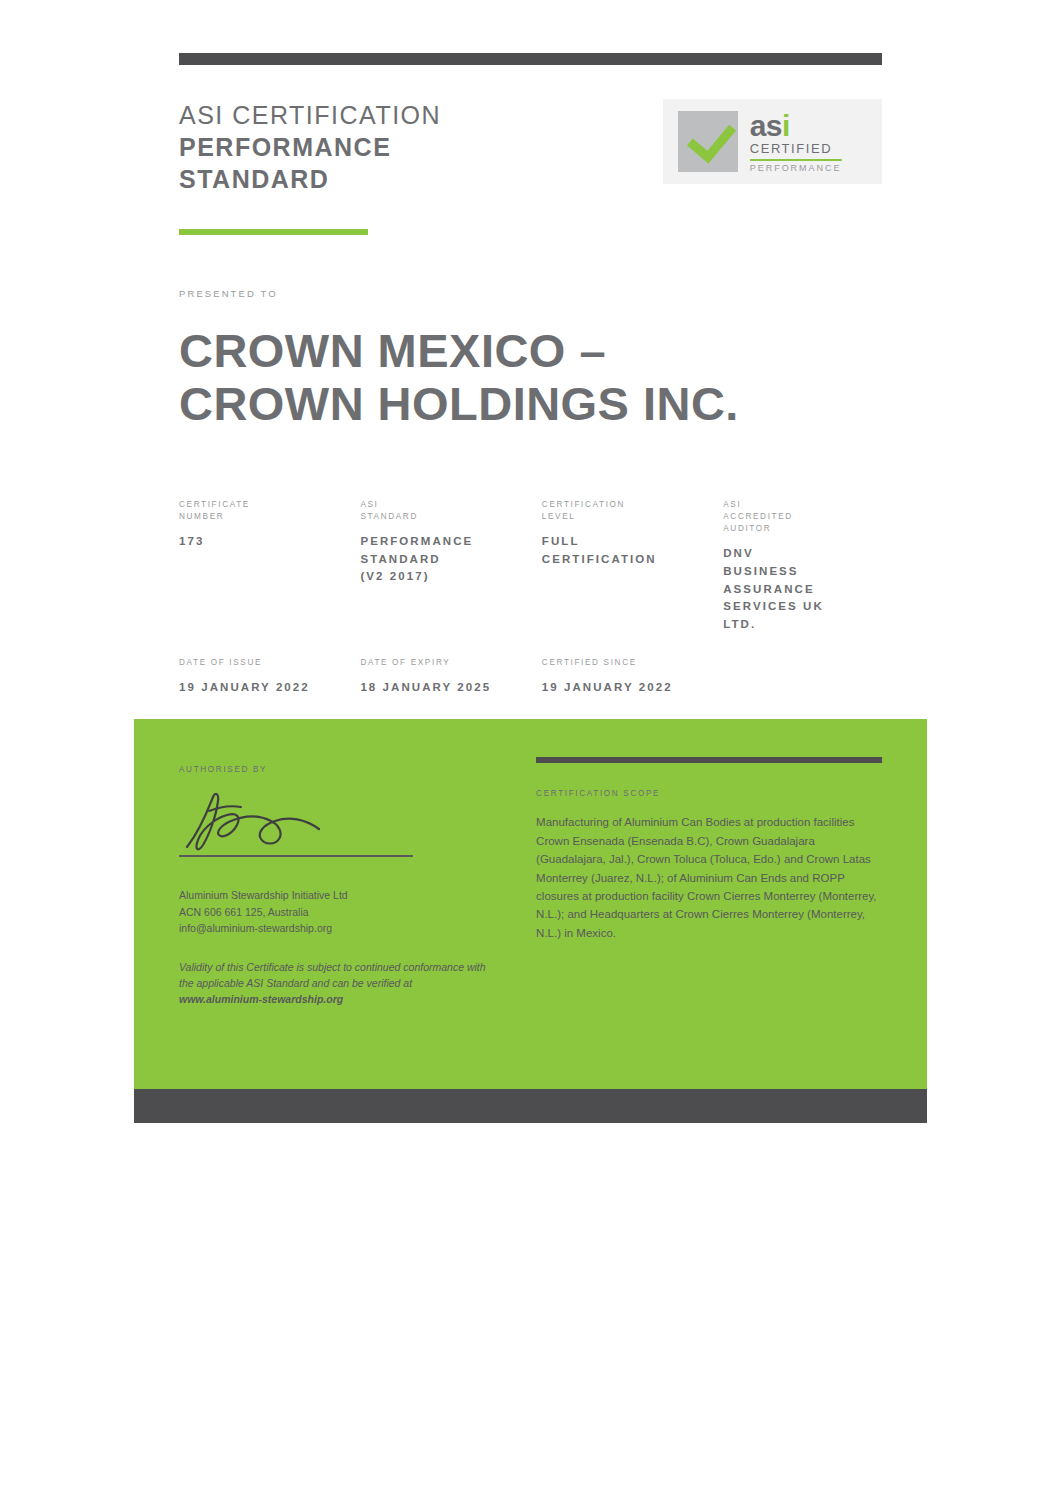ASI CERTIFICATION
PERFORMANCE
STANDARD
asi
CERTIFIED
PERFORMANCE
PRESENTED TO
CROWN MEXICO – CROWN HOLDINGS INC.
Certificate
Number
173
ASI
Standard
Performance
Standard
(V2 2017)
Certification
Level
Full
Certification
ASI
Accredited
Auditor
DNV
Business
Assurance
Services UK
Ltd.
Date of Issue
19 January 2022
Date of Expiry
18 January 2025
Certified Since
19 January 2022
Authorised by
Aluminium Stewardship Initiative Ltd
ACN 606 661 125, Australia
info@aluminium-stewardship.org
Validity of this Certificate is subject to continued conformance with the applicable ASI Standard and can be verified at
www.aluminium-stewardship.org
Certification Scope
Manufacturing of Aluminium Can Bodies at production facilities Crown Ensenada (Ensenada B.C), Crown Guadalajara (Guadalajara, Jal.), Crown Toluca (Toluca, Edo.) and Crown Latas Monterrey (Juarez, N.L.); of Aluminium Can Ends and ROPP closures at production facility Crown Cierres Monterrey (Monterrey, N.L.); and Headquarters at Crown Cierres Monterrey (Monterrey, N.L.) in Mexico.